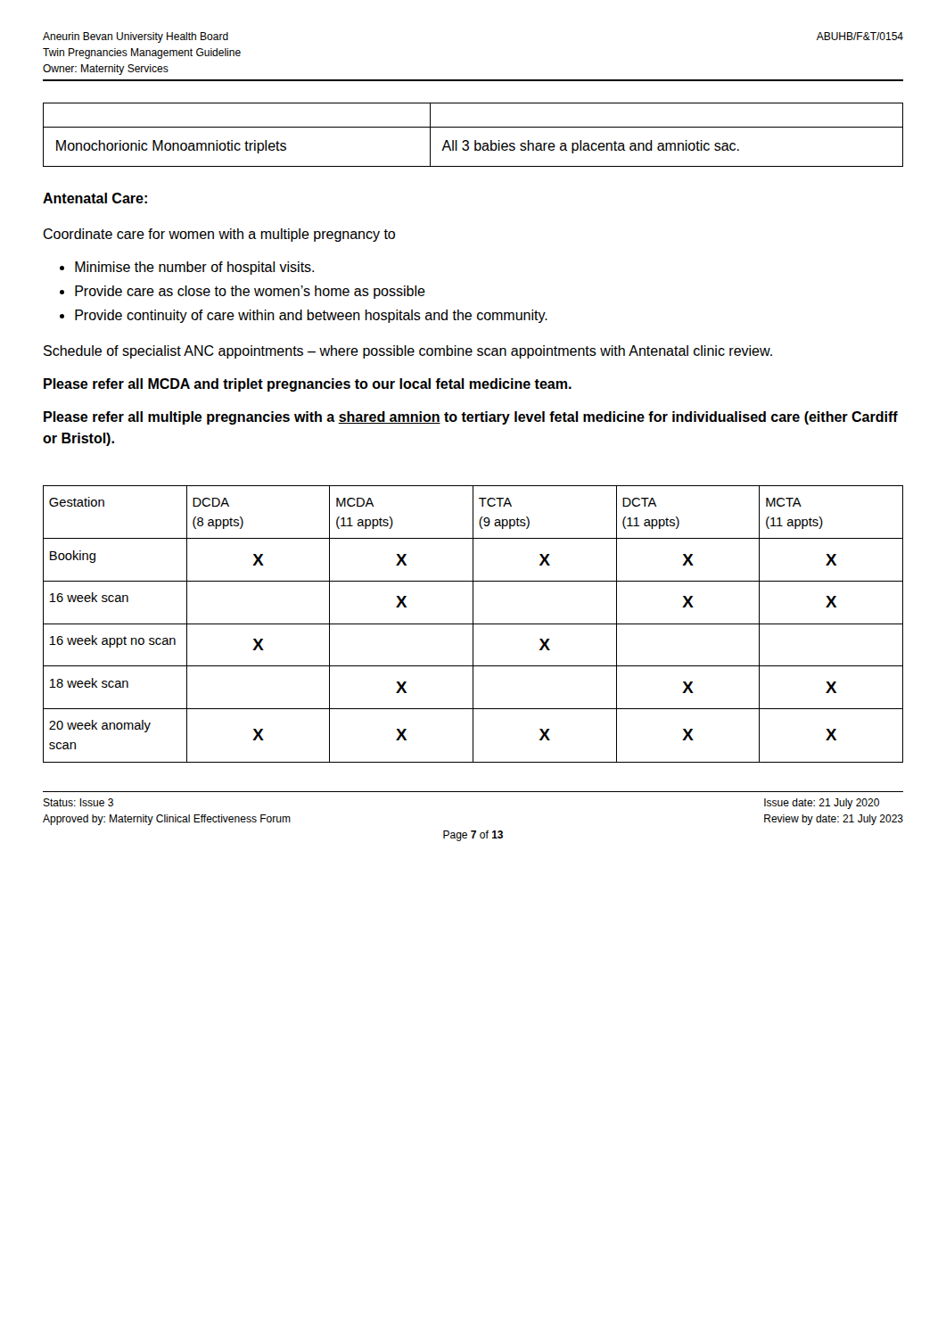Aneurin Bevan University Health Board
Twin Pregnancies Management Guideline
Owner: Maternity Services
ABUHB/F&T/0154
| Monochorionic Monoamniotic triplets | All 3 babies share a placenta and amniotic sac. |
Antenatal Care:
Coordinate care for women with a multiple pregnancy to
Minimise the number of hospital visits.
Provide care as close to the women’s home as possible
Provide continuity of care within and between hospitals and the community.
Schedule of specialist ANC appointments – where possible combine scan appointments with Antenatal clinic review.
Please refer all MCDA and triplet pregnancies to our local fetal medicine team.
Please refer all multiple pregnancies with a shared amnion to tertiary level fetal medicine for individualised care (either Cardiff or Bristol).
| Gestation | DCDA (8 appts) | MCDA (11 appts) | TCTA (9 appts) | DCTA (11 appts) | MCTA (11 appts) |
| --- | --- | --- | --- | --- | --- |
| Booking | X | X | X | X | X |
| 16 week scan | | X | | X | X |
| 16 week appt no scan | X | | X | | |
| 18 week scan | | X | | X | X |
| 20 week anomaly scan | X | X | X | X | X |
Status: Issue 3
Approved by: Maternity Clinical Effectiveness Forum
Issue date: 21 July 2020
Review by date: 21 July 2023
Page 7 of 13